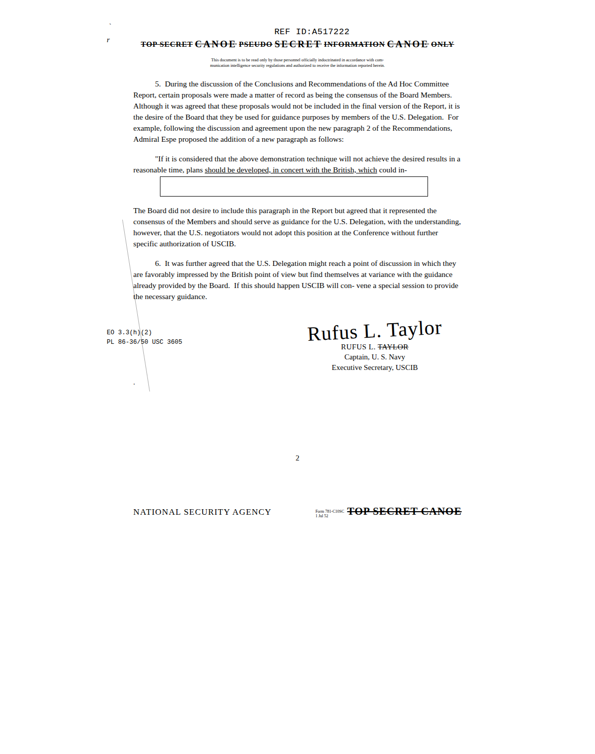`
r
REF ID:A517222
TOP SECRET CANOE PSEUDO SECRET INFORMATION CANOE ONLY
This document is to be read only by those personnel officially indoctrinated in accordance with com-
munication intelligence security regulations and authorized to receive the information reported herein.
5. During the discussion of the Conclusions and Recommendations of the Ad Hoc Committee Report, certain proposals were made a matter of record as being the consensus of the Board Members. Although it was agreed that these proposals would not be included in the final version of the Report, it is the desire of the Board that they be used for guidance purposes by members of the U.S. Delegation. For example, following the discussion and agreement upon the new paragraph 2 of the Recommendations, Admiral Espe proposed the addition of a new paragraph as follows:
"If it is considered that the above demonstration technique will not achieve the desired results in a reasonable time, plans should be developed, in concert with the British, which could in-
The Board did not desire to include this paragraph in the Report but agreed that it represented the consensus of the Members and should serve as guidance for the U.S. Delegation, with the understanding, however, that the U.S. negotiators would not adopt this position at the Conference without further specific authorization of USCIB.
6. It was further agreed that the U.S. Delegation might reach a point of discussion in which they are favorably impressed by the British point of view but find themselves at variance with the guidance already provided by the Board. If this should happen USCIB will con- vene a special session to provide the necessary guidance.
EO 3.3(h)(2)
PL 86-36/50 USC 3605
Rufus L. Taylor
RUFUS L. TAYLOR
Captain, U. S. Navy
Executive Secretary, USCIB
.
2
NATIONAL SECURITY AGENCY
Form 781-C10SC
1 Jul 52 TOP SECRET CANOE